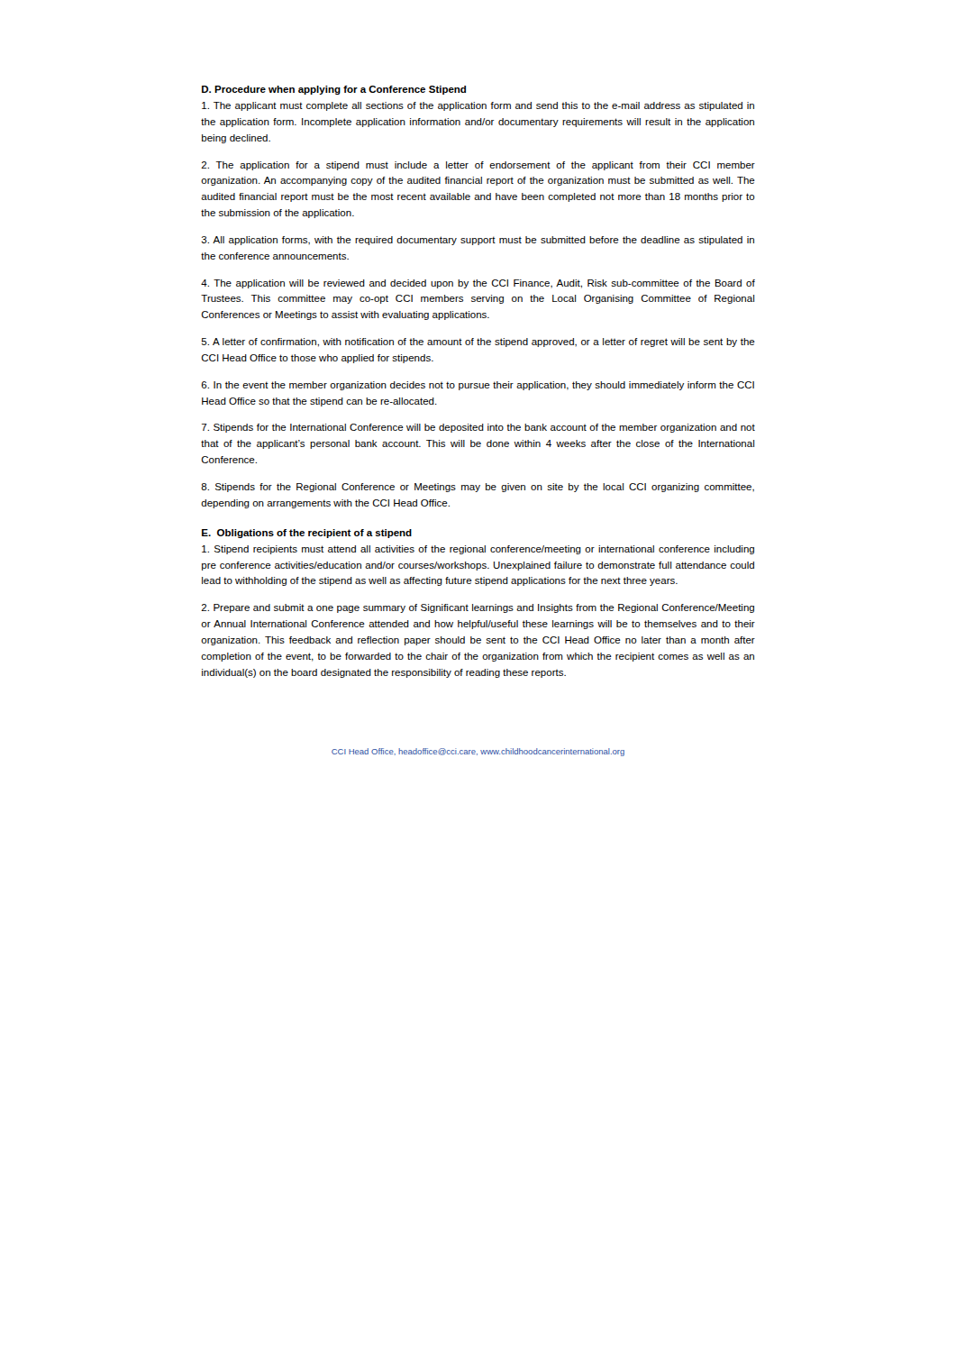D. Procedure when applying for a Conference Stipend
1. The applicant must complete all sections of the application form and send this to the e-mail address as stipulated in the application form. Incomplete application information and/or documentary requirements will result in the application being declined.
2. The application for a stipend must include a letter of endorsement of the applicant from their CCI member organization. An accompanying copy of the audited financial report of the organization must be submitted as well. The audited financial report must be the most recent available and have been completed not more than 18 months prior to the submission of the application.
3. All application forms, with the required documentary support must be submitted before the deadline as stipulated in the conference announcements.
4. The application will be reviewed and decided upon by the CCI Finance, Audit, Risk sub-committee of the Board of Trustees. This committee may co-opt CCI members serving on the Local Organising Committee of Regional Conferences or Meetings to assist with evaluating applications.
5. A letter of confirmation, with notification of the amount of the stipend approved, or a letter of regret will be sent by the CCI Head Office to those who applied for stipends.
6. In the event the member organization decides not to pursue their application, they should immediately inform the CCI Head Office so that the stipend can be re-allocated.
7. Stipends for the International Conference will be deposited into the bank account of the member organization and not that of the applicant’s personal bank account. This will be done within 4 weeks after the close of the International Conference.
8. Stipends for the Regional Conference or Meetings may be given on site by the local CCI organizing committee, depending on arrangements with the CCI Head Office.
E. Obligations of the recipient of a stipend
1. Stipend recipients must attend all activities of the regional conference/meeting or international conference including pre conference activities/education and/or courses/workshops. Unexplained failure to demonstrate full attendance could lead to withholding of the stipend as well as affecting future stipend applications for the next three years.
2. Prepare and submit a one page summary of Significant learnings and Insights from the Regional Conference/Meeting or Annual International Conference attended and how helpful/useful these learnings will be to themselves and to their organization. This feedback and reflection paper should be sent to the CCI Head Office no later than a month after completion of the event, to be forwarded to the chair of the organization from which the recipient comes as well as an individual(s) on the board designated the responsibility of reading these reports.
CCI Head Office, headoffice@cci.care, www.childhoodcancerinternational.org